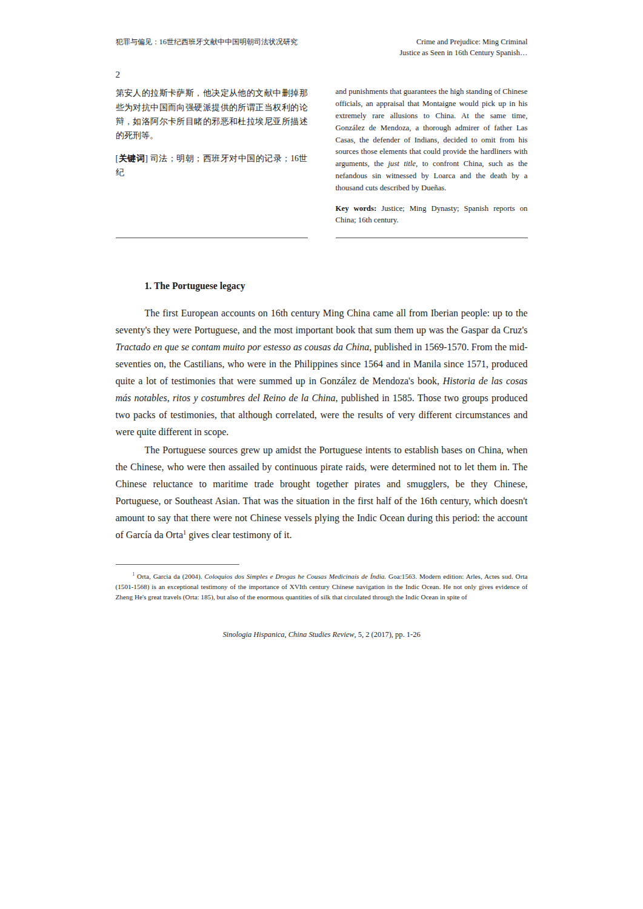犯罪与偏见：16世纪西班牙文献中中国明朝司法状况研究
Crime and Prejudice: Ming Criminal
Justice as Seen in 16th Century Spanish…
2
第安人的拉斯卡萨斯，他决定从他的文献中删掉那些为对抗中国而向强硬派提供的所谓正当权利的论辩，如洛阿尔卡所目睹的邪恶和杜拉埃尼亚所描述的死刑等。
[关键词] 司法；明朝；西班牙对中国的记录；16世纪
and punishments that guarantees the high standing of Chinese officials, an appraisal that Montaigne would pick up in his extremely rare allusions to China. At the same time, González de Mendoza, a thorough admirer of father Las Casas, the defender of Indians, decided to omit from his sources those elements that could provide the hardliners with arguments, the just title, to confront China, such as the nefandous sin witnessed by Loarca and the death by a thousand cuts described by Dueñas.
Key words: Justice; Ming Dynasty; Spanish reports on China; 16th century.
1. The Portuguese legacy
The first European accounts on 16th century Ming China came all from Iberian people: up to the seventy's they were Portuguese, and the most important book that sum them up was the Gaspar da Cruz's Tractado en que se contam muito por estesso as cousas da China, published in 1569-1570. From the mid-seventies on, the Castilians, who were in the Philippines since 1564 and in Manila since 1571, produced quite a lot of testimonies that were summed up in González de Mendoza's book, Historia de las cosas más notables, ritos y costumbres del Reino de la China, published in 1585. Those two groups produced two packs of testimonies, that although correlated, were the results of very different circumstances and were quite different in scope.
The Portuguese sources grew up amidst the Portuguese intents to establish bases on China, when the Chinese, who were then assailed by continuous pirate raids, were determined not to let them in. The Chinese reluctance to maritime trade brought together pirates and smugglers, be they Chinese, Portuguese, or Southeast Asian. That was the situation in the first half of the 16th century, which doesn't amount to say that there were not Chinese vessels plying the Indic Ocean during this period: the account of García da Orta1 gives clear testimony of it.
1 Orta, Garcia da (2004). Coloquios dos Simples e Drogas he Cousas Medicinais de Índia. Goa:1563. Modern edition: Arles, Actes sud. Orta (1501-1568) is an exceptional testimony of the importance of XVIth century Chinese navigation in the Indic Ocean. He not only gives evidence of Zheng He's great travels (Orta: 185), but also of the enormous quantities of silk that circulated through the Indic Ocean in spite of
Sinologia Hispanica, China Studies Review, 5, 2 (2017), pp. 1-26